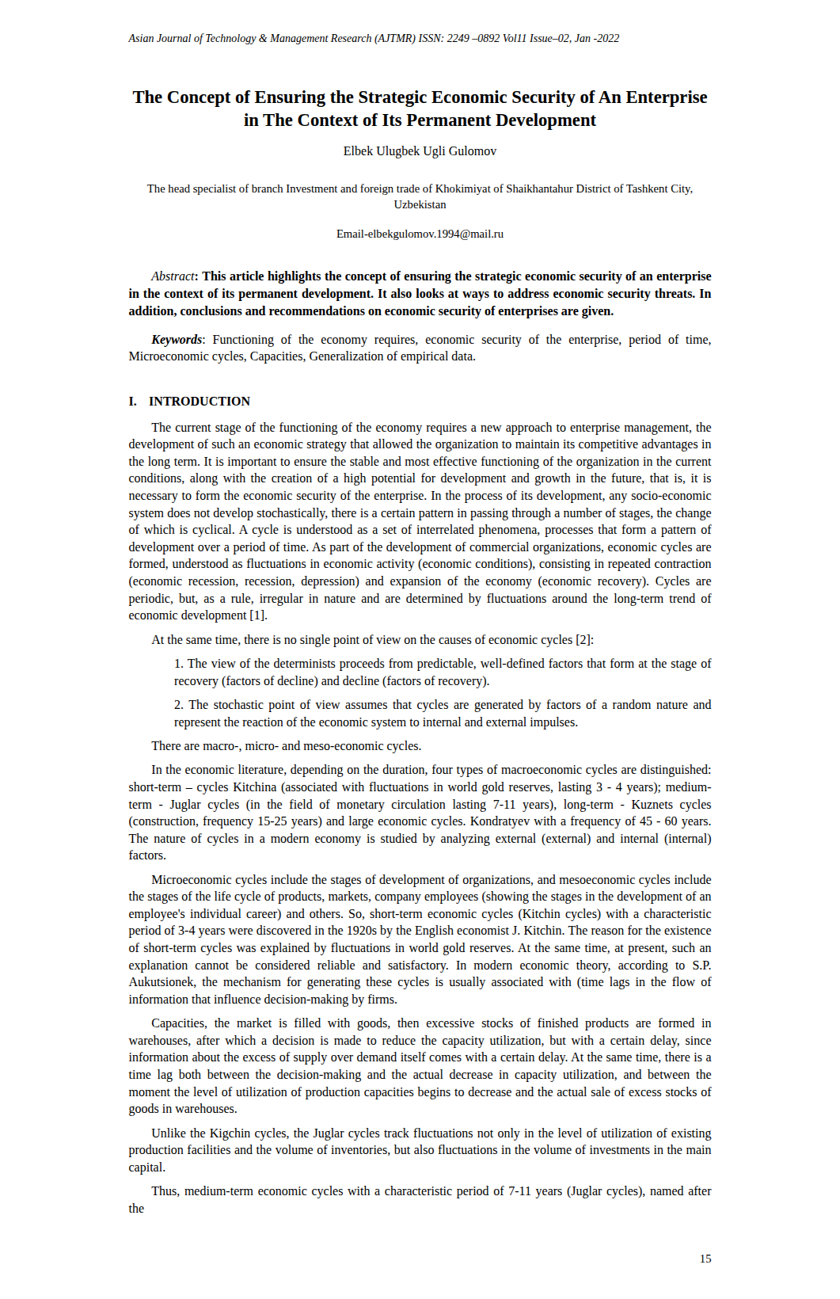Asian Journal of Technology & Management Research (AJTMR) ISSN: 2249 –0892 Vol11 Issue–02, Jan -2022
The Concept of Ensuring the Strategic Economic Security of An Enterprise in The Context of Its Permanent Development
Elbek Ulugbek Ugli Gulomov
The head specialist of branch Investment and foreign trade of Khokimiyat of Shaikhantahur District of Tashkent City, Uzbekistan
Email-elbekgulomov.1994@mail.ru
Abstract: This article highlights the concept of ensuring the strategic economic security of an enterprise in the context of its permanent development. It also looks at ways to address economic security threats. In addition, conclusions and recommendations on economic security of enterprises are given.
Keywords: Functioning of the economy requires, economic security of the enterprise, period of time, Microeconomic cycles, Capacities, Generalization of empirical data.
I. INTRODUCTION
The current stage of the functioning of the economy requires a new approach to enterprise management, the development of such an economic strategy that allowed the organization to maintain its competitive advantages in the long term. It is important to ensure the stable and most effective functioning of the organization in the current conditions, along with the creation of a high potential for development and growth in the future, that is, it is necessary to form the economic security of the enterprise. In the process of its development, any socio-economic system does not develop stochastically, there is a certain pattern in passing through a number of stages, the change of which is cyclical. A cycle is understood as a set of interrelated phenomena, processes that form a pattern of development over a period of time. As part of the development of commercial organizations, economic cycles are formed, understood as fluctuations in economic activity (economic conditions), consisting in repeated contraction (economic recession, recession, depression) and expansion of the economy (economic recovery). Cycles are periodic, but, as a rule, irregular in nature and are determined by fluctuations around the long-term trend of economic development [1].
At the same time, there is no single point of view on the causes of economic cycles [2]:
1. The view of the determinists proceeds from predictable, well-defined factors that form at the stage of recovery (factors of decline) and decline (factors of recovery).
2. The stochastic point of view assumes that cycles are generated by factors of a random nature and represent the reaction of the economic system to internal and external impulses.
There are macro-, micro- and meso-economic cycles.
In the economic literature, depending on the duration, four types of macroeconomic cycles are distinguished: short-term – cycles Kitchina (associated with fluctuations in world gold reserves, lasting 3 - 4 years); medium-term - Juglar cycles (in the field of monetary circulation lasting 7-11 years), long-term - Kuznets cycles (construction, frequency 15-25 years) and large economic cycles. Kondratyev with a frequency of 45 - 60 years. The nature of cycles in a modern economy is studied by analyzing external (external) and internal (internal) factors.
Microeconomic cycles include the stages of development of organizations, and mesoeconomic cycles include the stages of the life cycle of products, markets, company employees (showing the stages in the development of an employee's individual career) and others. So, short-term economic cycles (Kitchin cycles) with a characteristic period of 3-4 years were discovered in the 1920s by the English economist J. Kitchin. The reason for the existence of short-term cycles was explained by fluctuations in world gold reserves. At the same time, at present, such an explanation cannot be considered reliable and satisfactory. In modern economic theory, according to S.P. Aukutsionek, the mechanism for generating these cycles is usually associated with (time lags in the flow of information that influence decision-making by firms.
Capacities, the market is filled with goods, then excessive stocks of finished products are formed in warehouses, after which a decision is made to reduce the capacity utilization, but with a certain delay, since information about the excess of supply over demand itself comes with a certain delay. At the same time, there is a time lag both between the decision-making and the actual decrease in capacity utilization, and between the moment the level of utilization of production capacities begins to decrease and the actual sale of excess stocks of goods in warehouses.
Unlike the Kigchin cycles, the Juglar cycles track fluctuations not only in the level of utilization of existing production facilities and the volume of inventories, but also fluctuations in the volume of investments in the main capital.
Thus, medium-term economic cycles with a characteristic period of 7-11 years (Juglar cycles), named after the
15